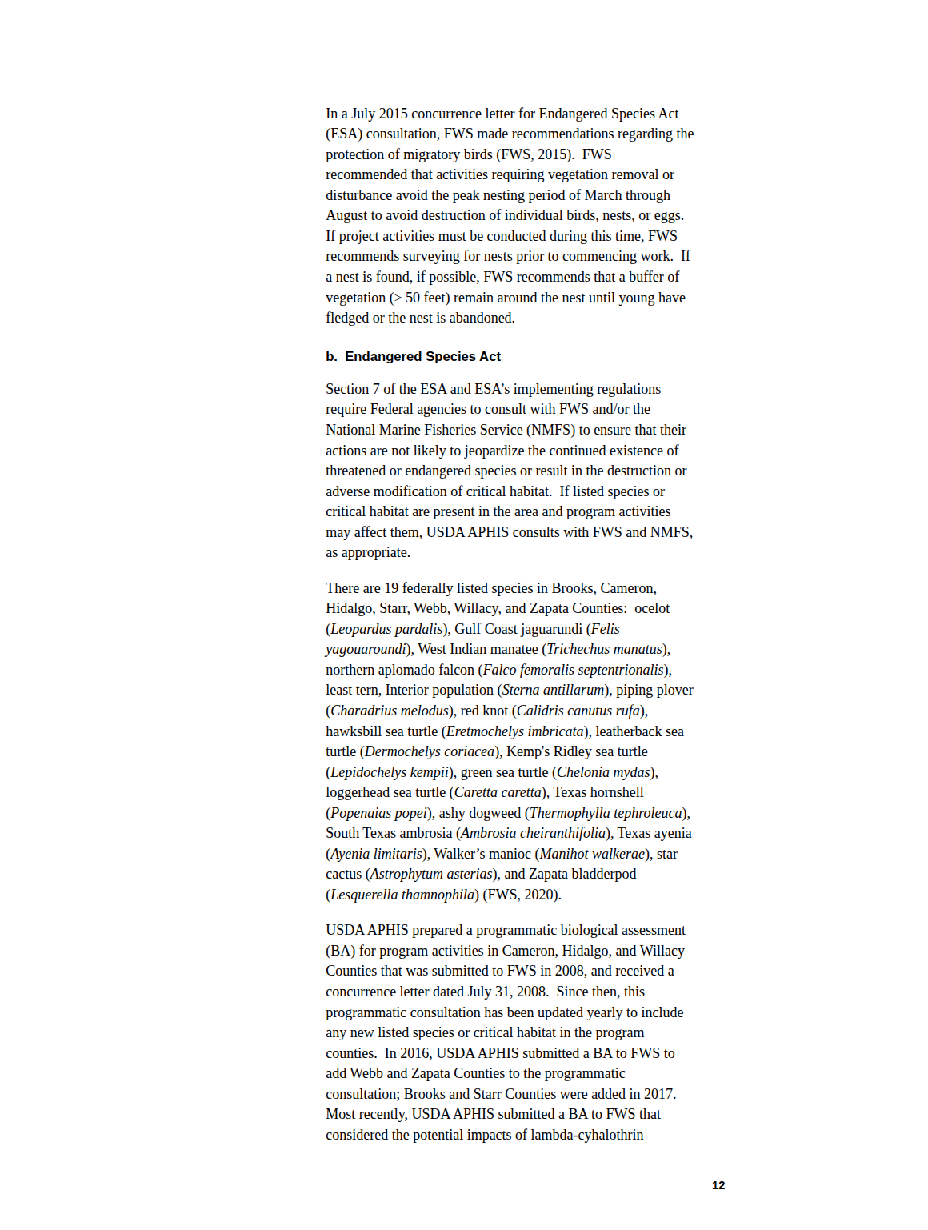In a July 2015 concurrence letter for Endangered Species Act (ESA) consultation, FWS made recommendations regarding the protection of migratory birds (FWS, 2015). FWS recommended that activities requiring vegetation removal or disturbance avoid the peak nesting period of March through August to avoid destruction of individual birds, nests, or eggs. If project activities must be conducted during this time, FWS recommends surveying for nests prior to commencing work. If a nest is found, if possible, FWS recommends that a buffer of vegetation (≥ 50 feet) remain around the nest until young have fledged or the nest is abandoned.
b. Endangered Species Act
Section 7 of the ESA and ESA’s implementing regulations require Federal agencies to consult with FWS and/or the National Marine Fisheries Service (NMFS) to ensure that their actions are not likely to jeopardize the continued existence of threatened or endangered species or result in the destruction or adverse modification of critical habitat. If listed species or critical habitat are present in the area and program activities may affect them, USDA APHIS consults with FWS and NMFS, as appropriate.
There are 19 federally listed species in Brooks, Cameron, Hidalgo, Starr, Webb, Willacy, and Zapata Counties: ocelot (Leopardus pardalis), Gulf Coast jaguarundi (Felis yagouaroundi), West Indian manatee (Trichechus manatus), northern aplomado falcon (Falco femoralis septentrionalis), least tern, Interior population (Sterna antillarum), piping plover (Charadrius melodus), red knot (Calidris canutus rufa), hawksbill sea turtle (Eretmochelys imbricata), leatherback sea turtle (Dermochelys coriacea), Kemp's Ridley sea turtle (Lepidochelys kempii), green sea turtle (Chelonia mydas), loggerhead sea turtle (Caretta caretta), Texas hornshell (Popenaias popei), ashy dogweed (Thermophylla tephroleuca), South Texas ambrosia (Ambrosia cheiranthifolia), Texas ayenia (Ayenia limitaris), Walker’s manioc (Manihot walkerae), star cactus (Astrophytum asterias), and Zapata bladderpod (Lesquerella thamnophila) (FWS, 2020).
USDA APHIS prepared a programmatic biological assessment (BA) for program activities in Cameron, Hidalgo, and Willacy Counties that was submitted to FWS in 2008, and received a concurrence letter dated July 31, 2008. Since then, this programmatic consultation has been updated yearly to include any new listed species or critical habitat in the program counties. In 2016, USDA APHIS submitted a BA to FWS to add Webb and Zapata Counties to the programmatic consultation; Brooks and Starr Counties were added in 2017. Most recently, USDA APHIS submitted a BA to FWS that considered the potential impacts of lambda-cyhalothrin
12